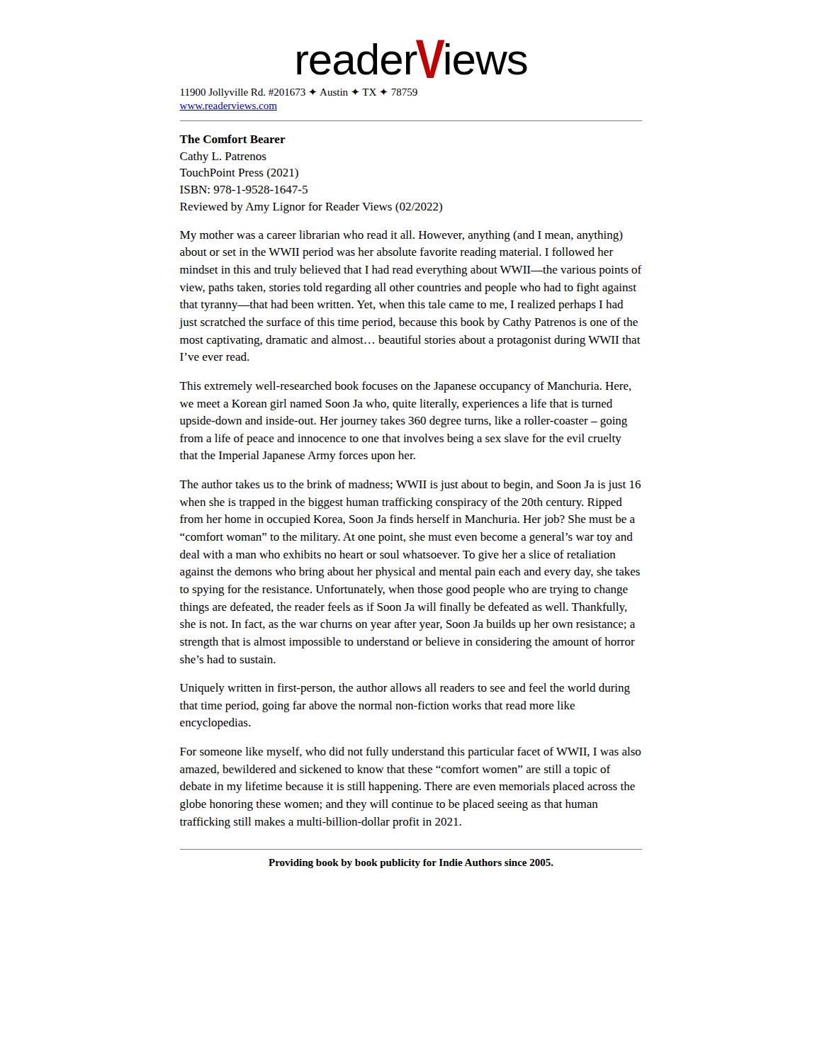readerViews
11900 Jollyville Rd. #201673 ✦ Austin ✦ TX ✦ 78759
www.readerviews.com
The Comfort Bearer
Cathy L. Patrenos
TouchPoint Press (2021)
ISBN: 978-1-9528-1647-5
Reviewed by Amy Lignor for Reader Views (02/2022)
My mother was a career librarian who read it all. However, anything (and I mean, anything) about or set in the WWII period was her absolute favorite reading material. I followed her mindset in this and truly believed that I had read everything about WWII—the various points of view, paths taken, stories told regarding all other countries and people who had to fight against that tyranny—that had been written. Yet, when this tale came to me, I realized perhaps I had just scratched the surface of this time period, because this book by Cathy Patrenos is one of the most captivating, dramatic and almost… beautiful stories about a protagonist during WWII that I’ve ever read.
This extremely well-researched book focuses on the Japanese occupancy of Manchuria. Here, we meet a Korean girl named Soon Ja who, quite literally, experiences a life that is turned upside-down and inside-out. Her journey takes 360 degree turns, like a roller-coaster – going from a life of peace and innocence to one that involves being a sex slave for the evil cruelty that the Imperial Japanese Army forces upon her.
The author takes us to the brink of madness; WWII is just about to begin, and Soon Ja is just 16 when she is trapped in the biggest human trafficking conspiracy of the 20th century. Ripped from her home in occupied Korea, Soon Ja finds herself in Manchuria. Her job? She must be a “comfort woman” to the military. At one point, she must even become a general’s war toy and deal with a man who exhibits no heart or soul whatsoever. To give her a slice of retaliation against the demons who bring about her physical and mental pain each and every day, she takes to spying for the resistance. Unfortunately, when those good people who are trying to change things are defeated, the reader feels as if Soon Ja will finally be defeated as well. Thankfully, she is not. In fact, as the war churns on year after year, Soon Ja builds up her own resistance; a strength that is almost impossible to understand or believe in considering the amount of horror she’s had to sustain.
Uniquely written in first-person, the author allows all readers to see and feel the world during that time period, going far above the normal non-fiction works that read more like encyclopedias.
For someone like myself, who did not fully understand this particular facet of WWII, I was also amazed, bewildered and sickened to know that these “comfort women” are still a topic of debate in my lifetime because it is still happening. There are even memorials placed across the globe honoring these women; and they will continue to be placed seeing as that human trafficking still makes a multi-billion-dollar profit in 2021.
Providing book by book publicity for Indie Authors since 2005.